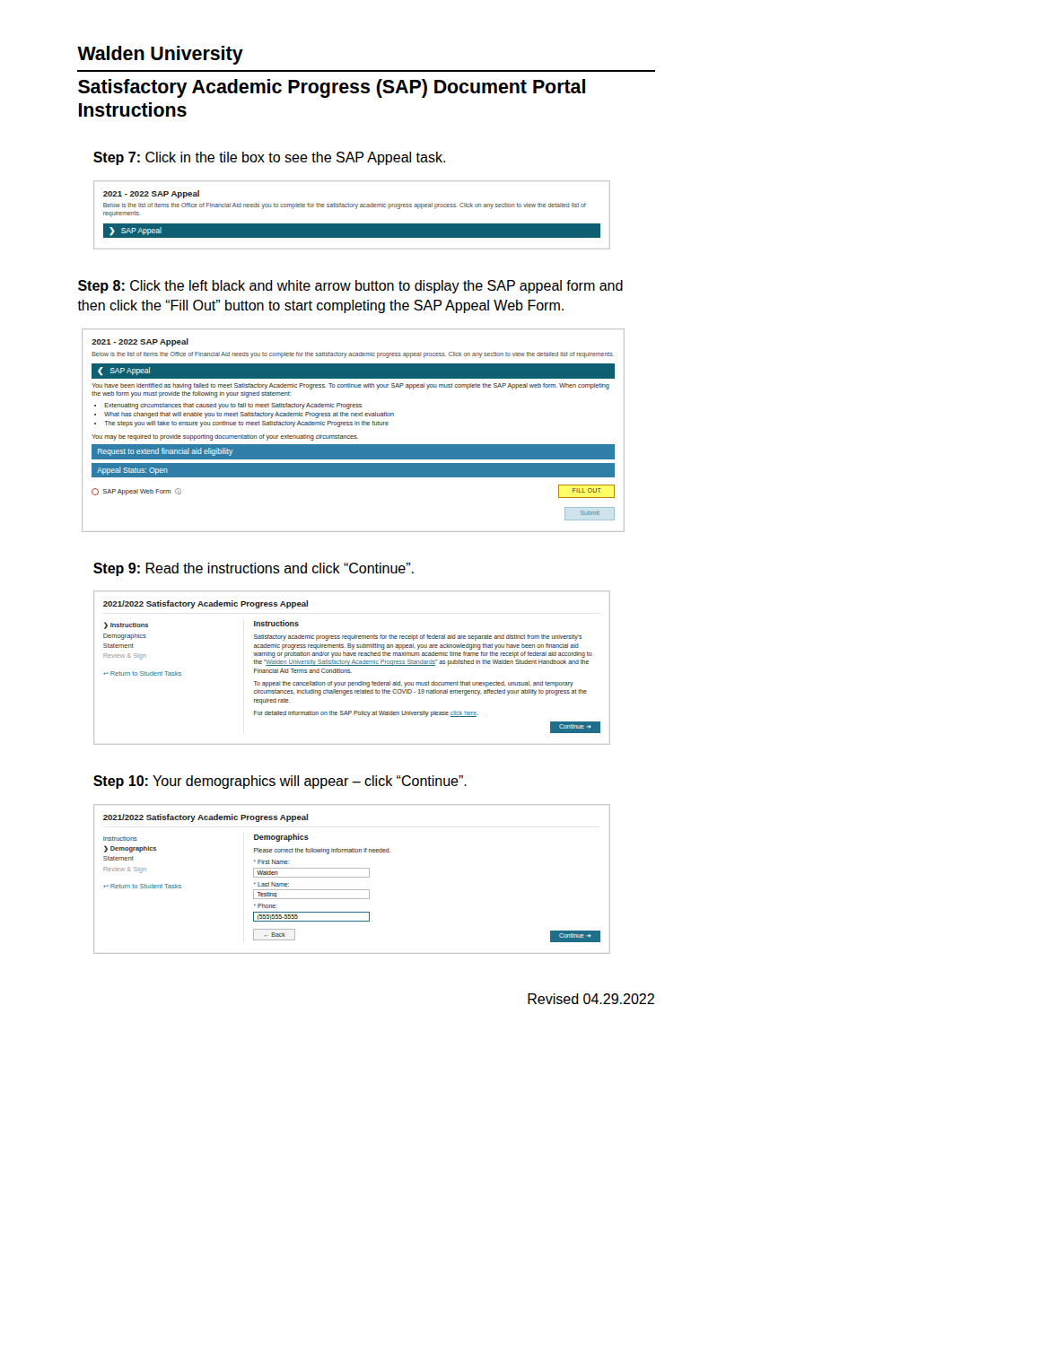Walden University
Satisfactory Academic Progress (SAP) Document Portal Instructions
Step 7: Click in the tile box to see the SAP Appeal task.
2021 - 2022 SAP Appeal
Below is the list of items the Office of Financial Aid needs you to complete for the satisfactory academic progress appeal process. Click on any section to view the detailed list of requirements.
❯SAP Appeal
Step 8: Click the left black and white arrow button to display the SAP appeal form and then click the “Fill Out” button to start completing the SAP Appeal Web Form.
2021 - 2022 SAP Appeal
Below is the list of items the Office of Financial Aid needs you to complete for the satisfactory academic progress appeal process. Click on any section to view the detailed list of requirements.
❮SAP Appeal
You have been identified as having failed to meet Satisfactory Academic Progress. To continue with your SAP appeal you must complete the SAP Appeal web form. When completing the web form you must provide the following in your signed statement:
Extenuating circumstances that caused you to fall to meet Satisfactory Academic Progress
What has changed that will enable you to meet Satisfactory Academic Progress at the next evaluation
The steps you will take to ensure you continue to meet Satisfactory Academic Progress in the future
You may be required to provide supporting documentation of your extenuating circumstances.
Request to extend financial aid eligibility
Appeal Status: Open
SAP Appeal Web Form ⓘ FILL OUT
Submit
Step 9: Read the instructions and click “Continue”.
2021/2022 Satisfactory Academic Progress Appeal
❯ Instructions
Demographics
Statement
Review & Sign
↩ Return to Student Tasks
Instructions
Satisfactory academic progress requirements for the receipt of federal aid are separate and distinct from the university's academic progress requirements. By submitting an appeal, you are acknowledging that you have been on financial aid warning or probation and/or you have reached the maximum academic time frame for the receipt of federal aid according to the “Walden University Satisfactory Academic Progress Standards” as published in the Walden Student Handbook and the Financial Aid Terms and Conditions.
To appeal the cancellation of your pending federal aid, you must document that unexpected, unusual, and temporary circumstances, including challenges related to the COVID - 19 national emergency, affected your ability to progress at the required rate.
For detailed information on the SAP Policy at Walden University please click here.
Continue ➜
Step 10: Your demographics will appear – click “Continue”.
2021/2022 Satisfactory Academic Progress Appeal
Instructions
❯ Demographics
Statement
Review & Sign
↩ Return to Student Tasks
Demographics
Please correct the following information if needed.
* First Name:
* Last Name:
* Phone:
← Back Continue ➜
Revised 04.29.2022